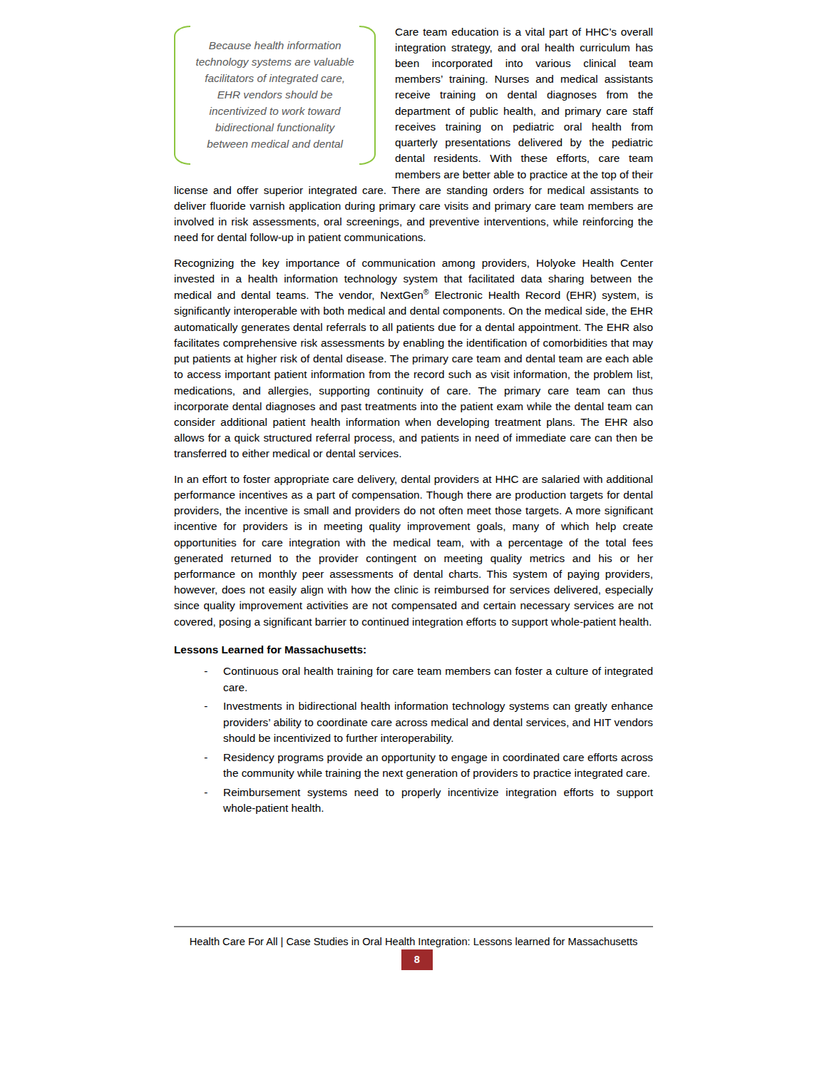Because health information technology systems are valuable facilitators of integrated care, EHR vendors should be incentivized to work toward bidirectional functionality between medical and dental
Care team education is a vital part of HHC’s overall integration strategy, and oral health curriculum has been incorporated into various clinical team members’ training. Nurses and medical assistants receive training on dental diagnoses from the department of public health, and primary care staff receives training on pediatric oral health from quarterly presentations delivered by the pediatric dental residents. With these efforts, care team members are better able to practice at the top of their license and offer superior integrated care. There are standing orders for medical assistants to deliver fluoride varnish application during primary care visits and primary care team members are involved in risk assessments, oral screenings, and preventive interventions, while reinforcing the need for dental follow-up in patient communications.
Recognizing the key importance of communication among providers, Holyoke Health Center invested in a health information technology system that facilitated data sharing between the medical and dental teams. The vendor, NextGen® Electronic Health Record (EHR) system, is significantly interoperable with both medical and dental components. On the medical side, the EHR automatically generates dental referrals to all patients due for a dental appointment. The EHR also facilitates comprehensive risk assessments by enabling the identification of comorbidities that may put patients at higher risk of dental disease. The primary care team and dental team are each able to access important patient information from the record such as visit information, the problem list, medications, and allergies, supporting continuity of care. The primary care team can thus incorporate dental diagnoses and past treatments into the patient exam while the dental team can consider additional patient health information when developing treatment plans. The EHR also allows for a quick structured referral process, and patients in need of immediate care can then be transferred to either medical or dental services.
In an effort to foster appropriate care delivery, dental providers at HHC are salaried with additional performance incentives as a part of compensation. Though there are production targets for dental providers, the incentive is small and providers do not often meet those targets. A more significant incentive for providers is in meeting quality improvement goals, many of which help create opportunities for care integration with the medical team, with a percentage of the total fees generated returned to the provider contingent on meeting quality metrics and his or her performance on monthly peer assessments of dental charts. This system of paying providers, however, does not easily align with how the clinic is reimbursed for services delivered, especially since quality improvement activities are not compensated and certain necessary services are not covered, posing a significant barrier to continued integration efforts to support whole-patient health.
Lessons Learned for Massachusetts:
Continuous oral health training for care team members can foster a culture of integrated care.
Investments in bidirectional health information technology systems can greatly enhance providers’ ability to coordinate care across medical and dental services, and HIT vendors should be incentivized to further interoperability.
Residency programs provide an opportunity to engage in coordinated care efforts across the community while training the next generation of providers to practice integrated care.
Reimbursement systems need to properly incentivize integration efforts to support whole-patient health.
Health Care For All | Case Studies in Oral Health Integration: Lessons learned for Massachusetts 8